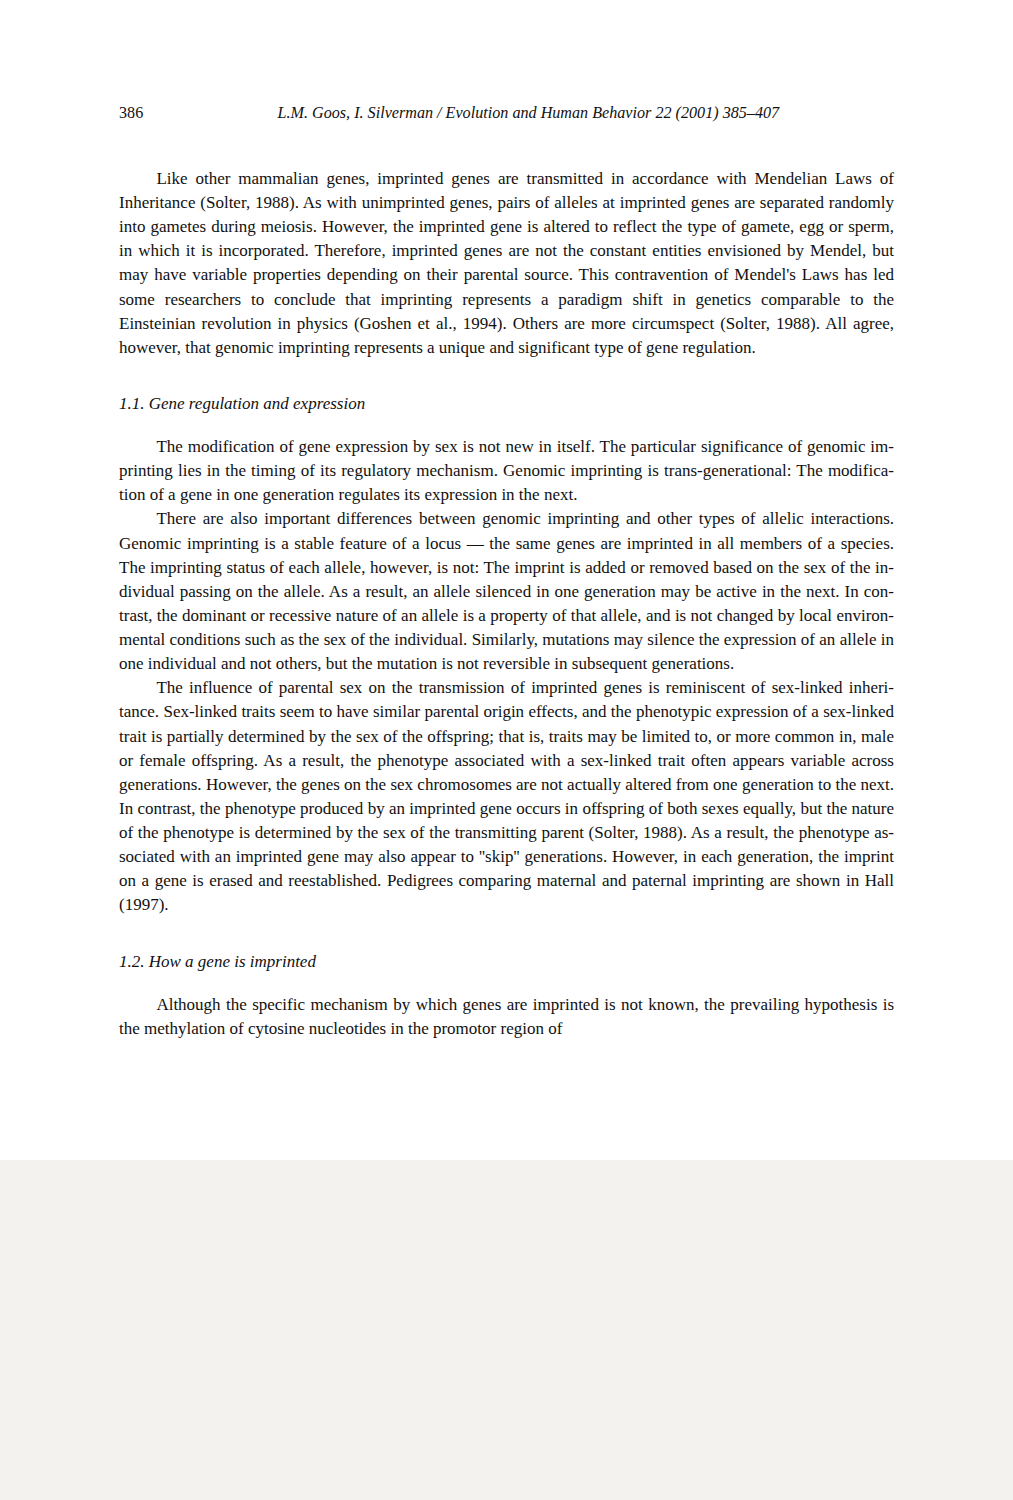386 L.M. Goos, I. Silverman / Evolution and Human Behavior 22 (2001) 385–407
Like other mammalian genes, imprinted genes are transmitted in accordance with Mendelian Laws of Inheritance (Solter, 1988). As with unimprinted genes, pairs of alleles at imprinted genes are separated randomly into gametes during meiosis. However, the imprinted gene is altered to reflect the type of gamete, egg or sperm, in which it is incorporated. Therefore, imprinted genes are not the constant entities envisioned by Mendel, but may have variable properties depending on their parental source. This contravention of Mendel's Laws has led some researchers to conclude that imprinting represents a paradigm shift in genetics comparable to the Einsteinian revolution in physics (Goshen et al., 1994). Others are more circumspect (Solter, 1988). All agree, however, that genomic imprinting represents a unique and significant type of gene regulation.
1.1. Gene regulation and expression
The modification of gene expression by sex is not new in itself. The particular significance of genomic imprinting lies in the timing of its regulatory mechanism. Genomic imprinting is trans-generational: The modification of a gene in one generation regulates its expression in the next.
There are also important differences between genomic imprinting and other types of allelic interactions. Genomic imprinting is a stable feature of a locus — the same genes are imprinted in all members of a species. The imprinting status of each allele, however, is not: The imprint is added or removed based on the sex of the individual passing on the allele. As a result, an allele silenced in one generation may be active in the next. In contrast, the dominant or recessive nature of an allele is a property of that allele, and is not changed by local environmental conditions such as the sex of the individual. Similarly, mutations may silence the expression of an allele in one individual and not others, but the mutation is not reversible in subsequent generations.
The influence of parental sex on the transmission of imprinted genes is reminiscent of sex-linked inheritance. Sex-linked traits seem to have similar parental origin effects, and the phenotypic expression of a sex-linked trait is partially determined by the sex of the offspring; that is, traits may be limited to, or more common in, male or female offspring. As a result, the phenotype associated with a sex-linked trait often appears variable across generations. However, the genes on the sex chromosomes are not actually altered from one generation to the next. In contrast, the phenotype produced by an imprinted gene occurs in offspring of both sexes equally, but the nature of the phenotype is determined by the sex of the transmitting parent (Solter, 1988). As a result, the phenotype associated with an imprinted gene may also appear to ''skip'' generations. However, in each generation, the imprint on a gene is erased and reestablished. Pedigrees comparing maternal and paternal imprinting are shown in Hall (1997).
1.2. How a gene is imprinted
Although the specific mechanism by which genes are imprinted is not known, the prevailing hypothesis is the methylation of cytosine nucleotides in the promotor region of